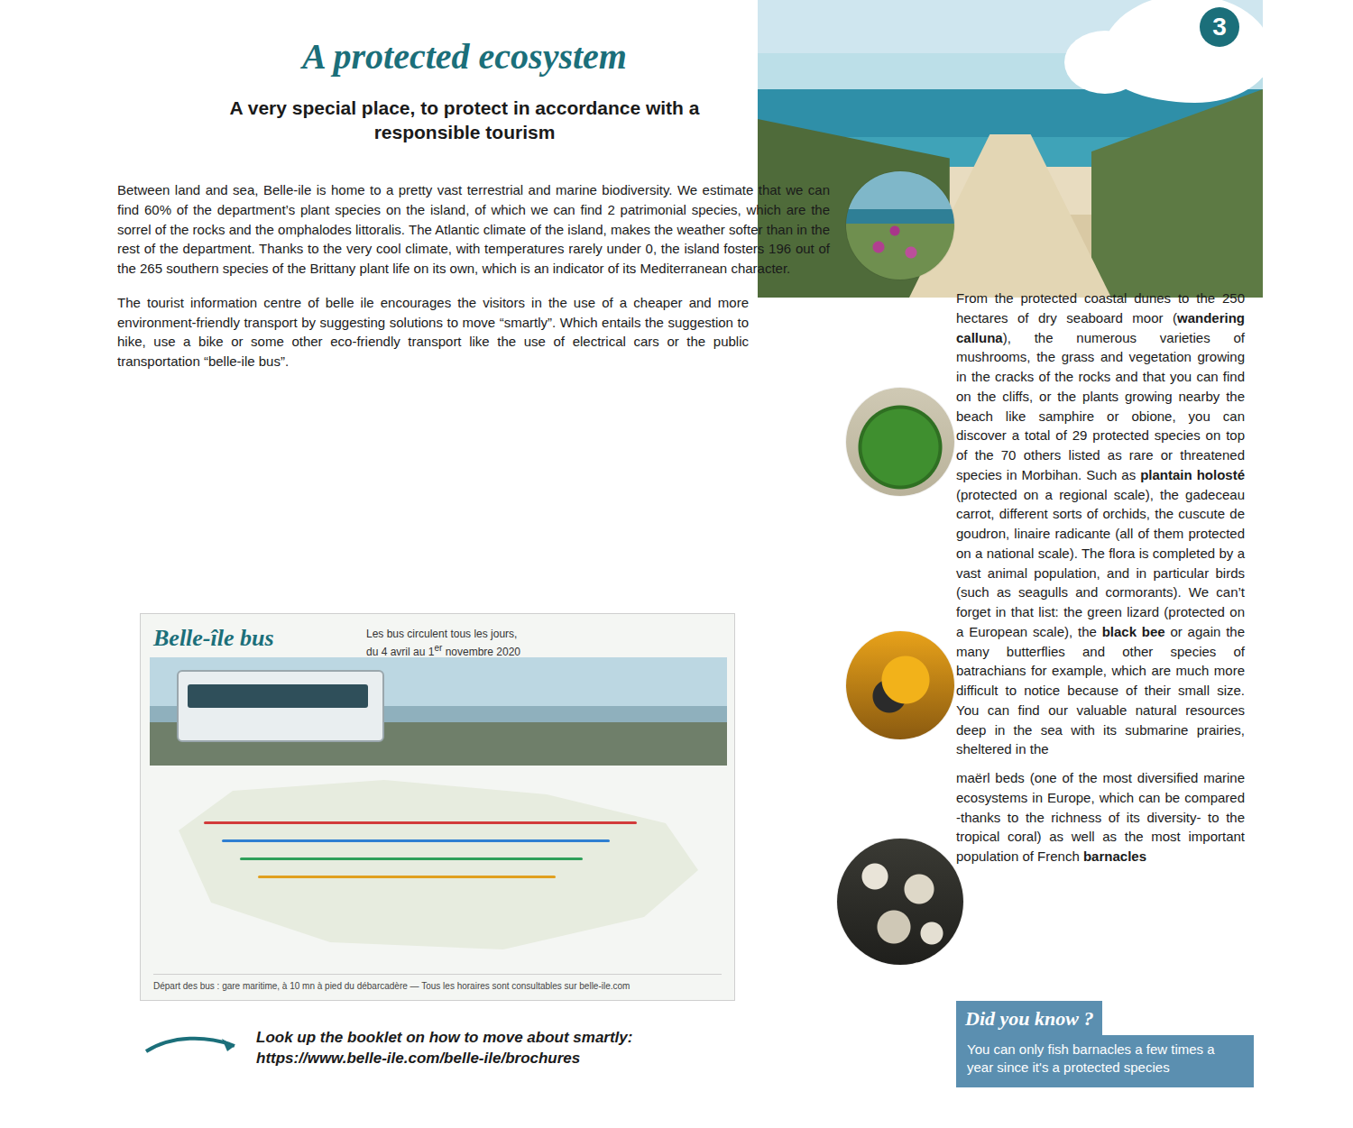3
A protected ecosystem
A very special place, to protect in accordance with a
responsible tourism
Between land and sea, Belle-ile is home to a pretty vast terrestrial and marine biodiversity. We estimate that we can find 60% of the department’s plant species on the island, of which we can find 2 patrimonial species, which are the sorrel of the rocks and the omphalodes littoralis. The Atlantic climate of the island, makes the weather softer than in the rest of the department. Thanks to the very cool climate, with temperatures rarely under 0, the island fosters 196 out of the 265 southern species of the Brittany plant life on its own, which is an indicator of its Mediterranean character.
The tourist information centre of belle ile encourages the visitors in the use of a cheaper and more environment-friendly transport by suggesting solutions to move “smartly”. Which entails the suggestion to hike, use a bike or some other eco-friendly transport like the use of electrical cars or the public transportation “belle-ile bus”.
From the protected coastal dunes to the 250 hectares of dry seaboard moor (wandering calluna), the numerous varieties of mushrooms, the grass and vegetation growing in the cracks of the rocks and that you can find on the cliffs, or the plants growing nearby the beach like samphire or obione, you can discover a total of 29 protected species on top of the 70 others listed as rare or threatened species in Morbihan. Such as plantain holosté (protected on a regional scale), the gadeceau carrot, different sorts of orchids, the cuscute de goudron, linaire radicante (all of them protected on a national scale). The flora is completed by a vast animal population, and in particular birds (such as seagulls and cormorants). We can’t forget in that list: the green lizard (protected on a European scale), the black bee or again the many butterflies and other species of batrachians for example, which are much more difficult to notice because of their small size. You can find our valuable natural resources deep in the sea with its submarine prairies, sheltered in the
maërl beds (one of the most diversified marine ecosystems in Europe, which can be compared -thanks to the richness of its diversity- to the tropical coral) as well as the most important population of French barnacles
Belle-île bus
Les bus circulent tous les jours,
du 4 avril au 1er novembre 2020
Départ des bus : gare maritime, à 10 mn à pied du débarcadère — Tous les horaires sont consultables sur belle-ile.com
Look up the booklet on how to move about smartly:
https://www.belle-ile.com/belle-ile/brochures
Did you know ?
You can only fish barnacles a few times a year since it's a protected species